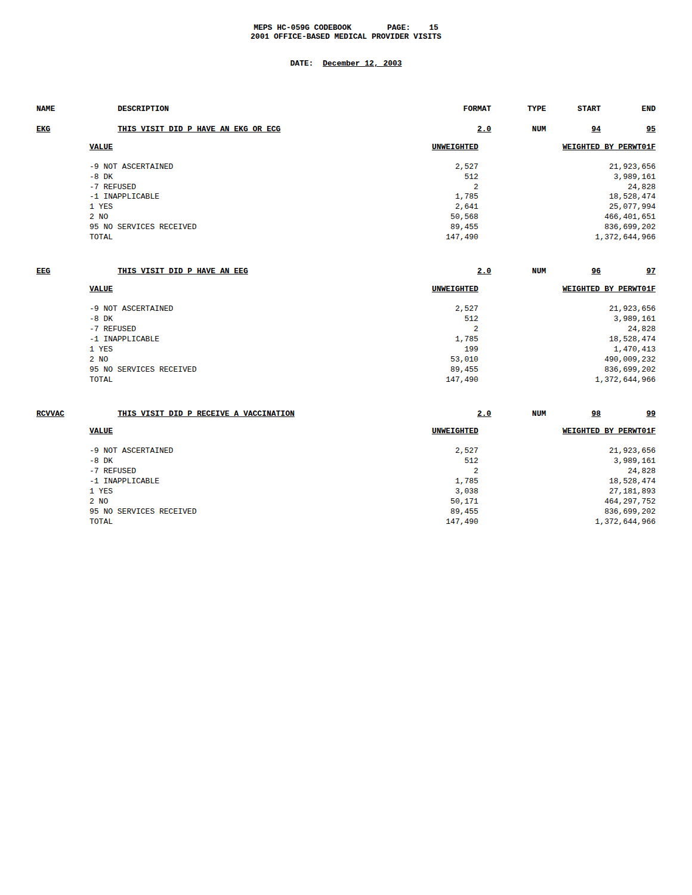MEPS HC-059G CODEBOOK PAGE: 15
2001 OFFICE-BASED MEDICAL PROVIDER VISITS
DATE: December 12, 2003
| NAME | DESCRIPTION | FORMAT | TYPE | START | END |
| EKG | THIS VISIT DID P HAVE AN EKG OR ECG | 2.0 | NUM | 94 | 95 |
| VALUE | UNWEIGHTED | WEIGHTED BY PERWT01F |
| -9 NOT ASCERTAINED | 2,527 | 21,923,656 |
| -8 DK | 512 | 3,989,161 |
| -7 REFUSED | 2 | 24,828 |
| -1 INAPPLICABLE | 1,785 | 18,528,474 |
| 1 YES | 2,641 | 25,077,994 |
| 2 NO | 50,568 | 466,401,651 |
| 95 NO SERVICES RECEIVED | 89,455 | 836,699,202 |
| TOTAL | 147,490 | 1,372,644,966 |
| EEG | THIS VISIT DID P HAVE AN EEG | 2.0 | NUM | 96 | 97 |
| VALUE | UNWEIGHTED | WEIGHTED BY PERWT01F |
| -9 NOT ASCERTAINED | 2,527 | 21,923,656 |
| -8 DK | 512 | 3,989,161 |
| -7 REFUSED | 2 | 24,828 |
| -1 INAPPLICABLE | 1,785 | 18,528,474 |
| 1 YES | 199 | 1,470,413 |
| 2 NO | 53,010 | 490,009,232 |
| 95 NO SERVICES RECEIVED | 89,455 | 836,699,202 |
| TOTAL | 147,490 | 1,372,644,966 |
| RCVVAC | THIS VISIT DID P RECEIVE A VACCINATION | 2.0 | NUM | 98 | 99 |
| VALUE | UNWEIGHTED | WEIGHTED BY PERWT01F |
| -9 NOT ASCERTAINED | 2,527 | 21,923,656 |
| -8 DK | 512 | 3,989,161 |
| -7 REFUSED | 2 | 24,828 |
| -1 INAPPLICABLE | 1,785 | 18,528,474 |
| 1 YES | 3,038 | 27,181,893 |
| 2 NO | 50,171 | 464,297,752 |
| 95 NO SERVICES RECEIVED | 89,455 | 836,699,202 |
| TOTAL | 147,490 | 1,372,644,966 |